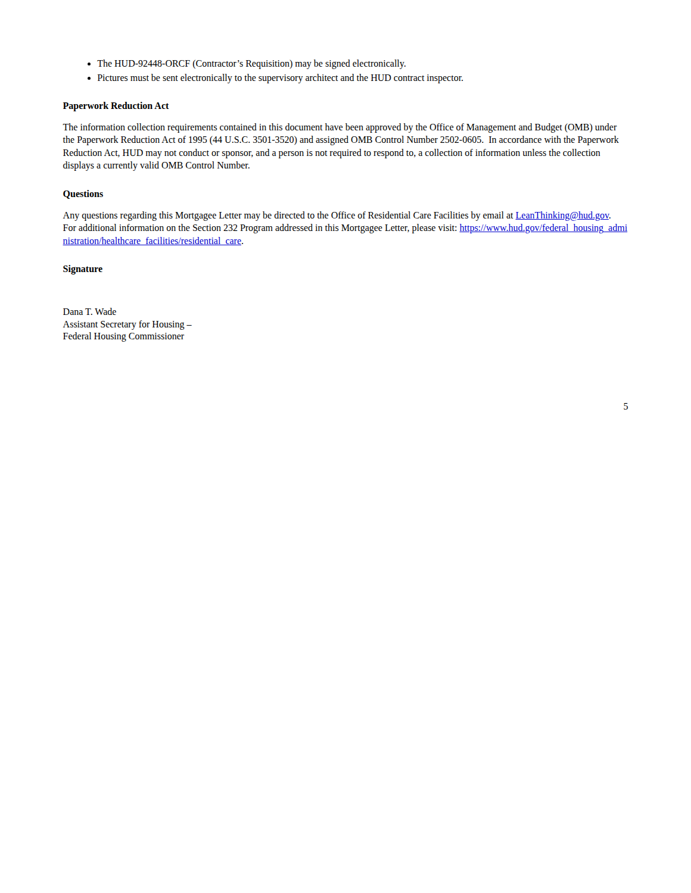The HUD-92448-ORCF (Contractor’s Requisition) may be signed electronically.
Pictures must be sent electronically to the supervisory architect and the HUD contract inspector.
Paperwork Reduction Act
The information collection requirements contained in this document have been approved by the Office of Management and Budget (OMB) under the Paperwork Reduction Act of 1995 (44 U.S.C. 3501-3520) and assigned OMB Control Number 2502-0605. In accordance with the Paperwork Reduction Act, HUD may not conduct or sponsor, and a person is not required to respond to, a collection of information unless the collection displays a currently valid OMB Control Number.
Questions
Any questions regarding this Mortgagee Letter may be directed to the Office of Residential Care Facilities by email at LeanThinking@hud.gov. For additional information on the Section 232 Program addressed in this Mortgagee Letter, please visit: https://www.hud.gov/federal_housing_administration/healthcare_facilities/residential_care.
Signature
Dana T. Wade
Assistant Secretary for Housing –
Federal Housing Commissioner
5